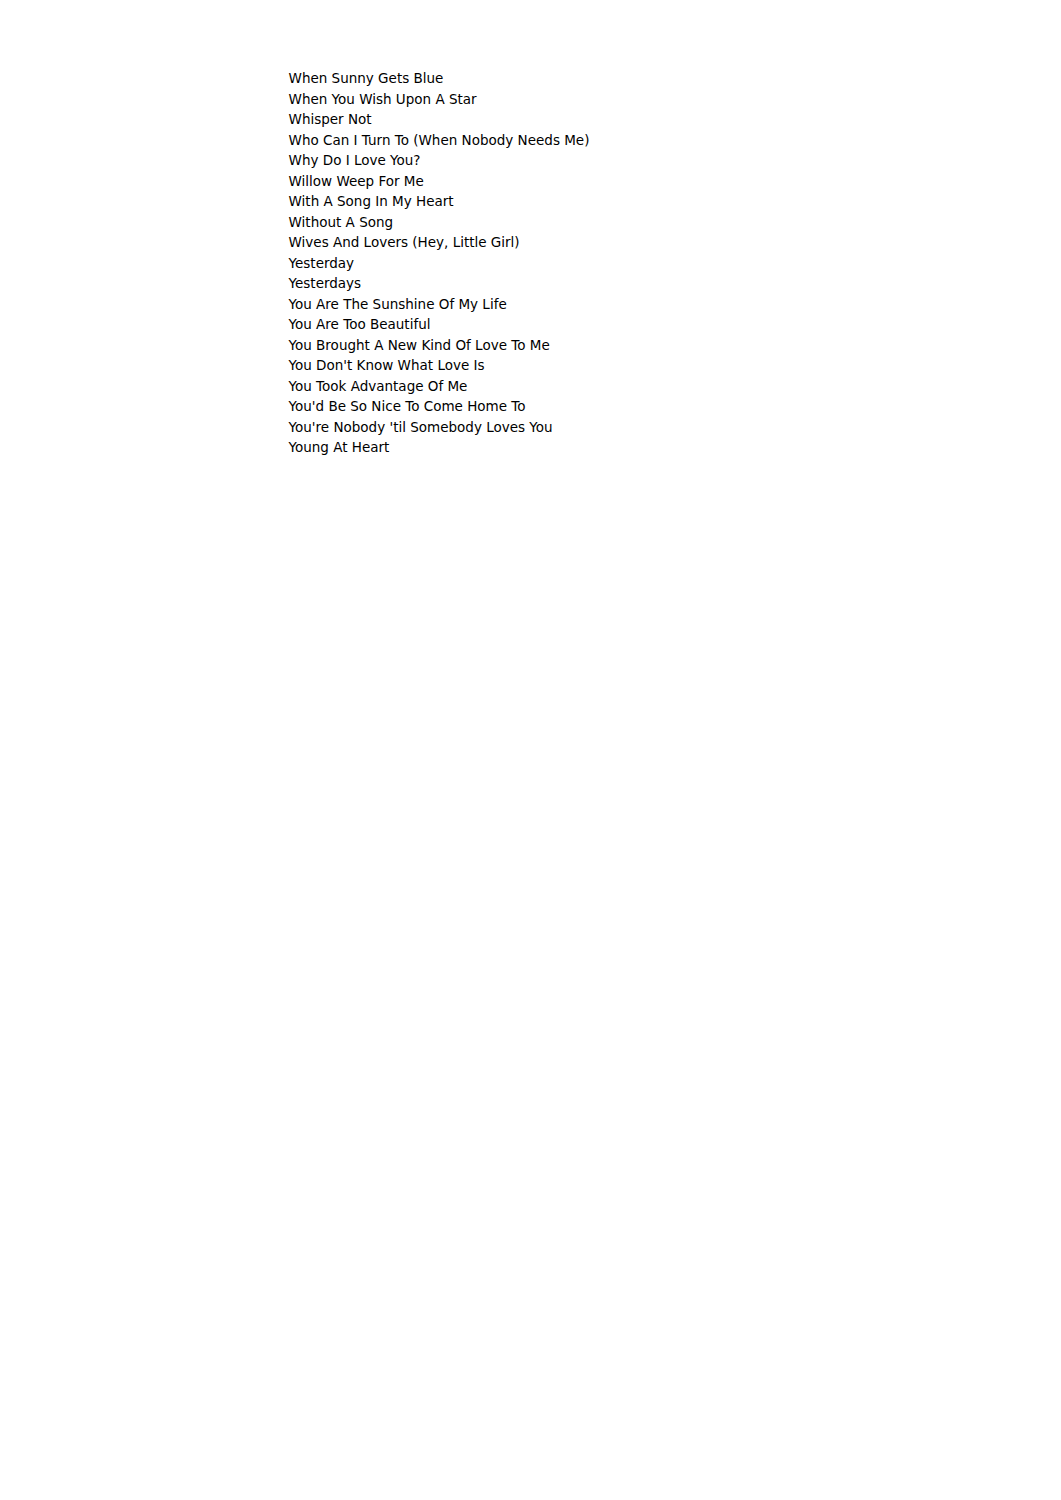When Sunny Gets Blue
When You Wish Upon A Star
Whisper Not
Who Can I Turn To (When Nobody Needs Me)
Why Do I Love You?
Willow Weep For Me
With A Song In My Heart
Without A Song
Wives And Lovers (Hey, Little Girl)
Yesterday
Yesterdays
You Are The Sunshine Of My Life
You Are Too Beautiful
You Brought A New Kind Of Love To Me
You Don't Know What Love Is
You Took Advantage Of Me
You'd Be So Nice To Come Home To
You're Nobody 'til Somebody Loves You
Young At Heart